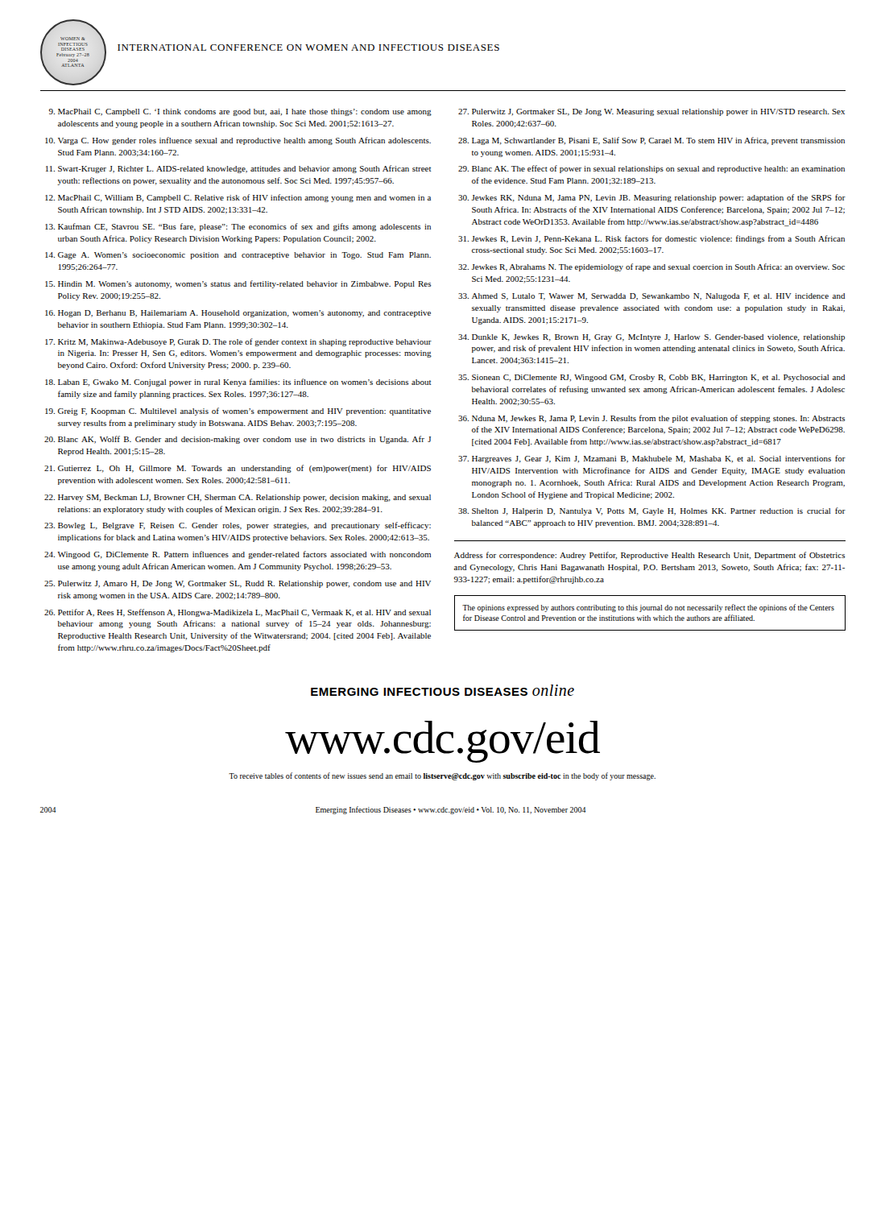WOMEN &
INFECTIOUS
DISEASES
February 27–28
2004
ATLANTA
International Conference on Women and Infectious Diseases
MacPhail C, Campbell C. ‘I think condoms are good but, aai, I hate those things’: condom use among adolescents and young people in a southern African township. Soc Sci Med. 2001;52:1613–27.
Varga C. How gender roles influence sexual and reproductive health among South African adolescents. Stud Fam Plann. 2003;34:160–72.
Swart-Kruger J, Richter L. AIDS-related knowledge, attitudes and behavior among South African street youth: reflections on power, sexuality and the autonomous self. Soc Sci Med. 1997;45:957–66.
MacPhail C, William B, Campbell C. Relative risk of HIV infection among young men and women in a South African township. Int J STD AIDS. 2002;13:331–42.
Kaufman CE, Stavrou SE. “Bus fare, please”: The economics of sex and gifts among adolescents in urban South Africa. Policy Research Division Working Papers: Population Council; 2002.
Gage A. Women’s socioeconomic position and contraceptive behavior in Togo. Stud Fam Plann. 1995;26:264–77.
Hindin M. Women’s autonomy, women’s status and fertility-related behavior in Zimbabwe. Popul Res Policy Rev. 2000;19:255–82.
Hogan D, Berhanu B, Hailemariam A. Household organization, women’s autonomy, and contraceptive behavior in southern Ethiopia. Stud Fam Plann. 1999;30:302–14.
Kritz M, Makinwa-Adebusoye P, Gurak D. The role of gender context in shaping reproductive behaviour in Nigeria. In: Presser H, Sen G, editors. Women’s empowerment and demographic processes: moving beyond Cairo. Oxford: Oxford University Press; 2000. p. 239–60.
Laban E, Gwako M. Conjugal power in rural Kenya families: its influence on women’s decisions about family size and family planning practices. Sex Roles. 1997;36:127–48.
Greig F, Koopman C. Multilevel analysis of women’s empowerment and HIV prevention: quantitative survey results from a preliminary study in Botswana. AIDS Behav. 2003;7:195–208.
Blanc AK, Wolff B. Gender and decision-making over condom use in two districts in Uganda. Afr J Reprod Health. 2001;5:15–28.
Gutierrez L, Oh H, Gillmore M. Towards an understanding of (em)power(ment) for HIV/AIDS prevention with adolescent women. Sex Roles. 2000;42:581–611.
Harvey SM, Beckman LJ, Browner CH, Sherman CA. Relationship power, decision making, and sexual relations: an exploratory study with couples of Mexican origin. J Sex Res. 2002;39:284–91.
Bowleg L, Belgrave F, Reisen C. Gender roles, power strategies, and precautionary self-efficacy: implications for black and Latina women’s HIV/AIDS protective behaviors. Sex Roles. 2000;42:613–35.
Wingood G, DiClemente R. Pattern influences and gender-related factors associated with noncondom use among young adult African American women. Am J Community Psychol. 1998;26:29–53.
Pulerwitz J, Amaro H, De Jong W, Gortmaker SL, Rudd R. Relationship power, condom use and HIV risk among women in the USA. AIDS Care. 2002;14:789–800.
Pettifor A, Rees H, Steffenson A, Hlongwa-Madikizela L, MacPhail C, Vermaak K, et al. HIV and sexual behaviour among young South Africans: a national survey of 15–24 year olds. Johannesburg: Reproductive Health Research Unit, University of the Witwatersrand; 2004. [cited 2004 Feb]. Available from http://www.rhru.co.za/images/Docs/Fact%20Sheet.pdf
Pulerwitz J, Gortmaker SL, De Jong W. Measuring sexual relationship power in HIV/STD research. Sex Roles. 2000;42:637–60.
Laga M, Schwartlander B, Pisani E, Salif Sow P, Carael M. To stem HIV in Africa, prevent transmission to young women. AIDS. 2001;15:931–4.
Blanc AK. The effect of power in sexual relationships on sexual and reproductive health: an examination of the evidence. Stud Fam Plann. 2001;32:189–213.
Jewkes RK, Nduna M, Jama PN, Levin JB. Measuring relationship power: adaptation of the SRPS for South Africa. In: Abstracts of the XIV International AIDS Conference; Barcelona, Spain; 2002 Jul 7–12; Abstract code WeOrD1353. Available from http://www.ias.se/abstract/show.asp?abstract_id=4486
Jewkes R, Levin J, Penn-Kekana L. Risk factors for domestic violence: findings from a South African cross-sectional study. Soc Sci Med. 2002;55:1603–17.
Jewkes R, Abrahams N. The epidemiology of rape and sexual coercion in South Africa: an overview. Soc Sci Med. 2002;55:1231–44.
Ahmed S, Lutalo T, Wawer M, Serwadda D, Sewankambo N, Nalugoda F, et al. HIV incidence and sexually transmitted disease prevalence associated with condom use: a population study in Rakai, Uganda. AIDS. 2001;15:2171–9.
Dunkle K, Jewkes R, Brown H, Gray G, McIntyre J, Harlow S. Gender-based violence, relationship power, and risk of prevalent HIV infection in women attending antenatal clinics in Soweto, South Africa. Lancet. 2004;363:1415–21.
Sionean C, DiClemente RJ, Wingood GM, Crosby R, Cobb BK, Harrington K, et al. Psychosocial and behavioral correlates of refusing unwanted sex among African-American adolescent females. J Adolesc Health. 2002;30:55–63.
Nduna M, Jewkes R, Jama P, Levin J. Results from the pilot evaluation of stepping stones. In: Abstracts of the XIV International AIDS Conference; Barcelona, Spain; 2002 Jul 7–12; Abstract code WePeD6298. [cited 2004 Feb]. Available from http://www.ias.se/abstract/show.asp?abstract_id=6817
Hargreaves J, Gear J, Kim J, Mzamani B, Makhubele M, Mashaba K, et al. Social interventions for HIV/AIDS Intervention with Microfinance for AIDS and Gender Equity, IMAGE study evaluation monograph no. 1. Acornhoek, South Africa: Rural AIDS and Development Action Research Program, London School of Hygiene and Tropical Medicine; 2002.
Shelton J, Halperin D, Nantulya V, Potts M, Gayle H, Holmes KK. Partner reduction is crucial for balanced “ABC” approach to HIV prevention. BMJ. 2004;328:891–4.
Address for correspondence: Audrey Pettifor, Reproductive Health Research Unit, Department of Obstetrics and Gynecology, Chris Hani Bagawanath Hospital, P.O. Bertsham 2013, Soweto, South Africa; fax: 27-11-933-1227; email: a.pettifor@rhrujhb.co.za
The opinions expressed by authors contributing to this journal do not necessarily reflect the opinions of the Centers for Disease Control and Prevention or the institutions with which the authors are affiliated.
EMERGING INFECTIOUS DISEASES online
www.cdc.gov/eid
To receive tables of contents of new issues send an email to listserve@cdc.gov with subscribe eid-toc in the body of your message.
2004
Emerging Infectious Diseases • www.cdc.gov/eid • Vol. 10, No. 11, November 2004